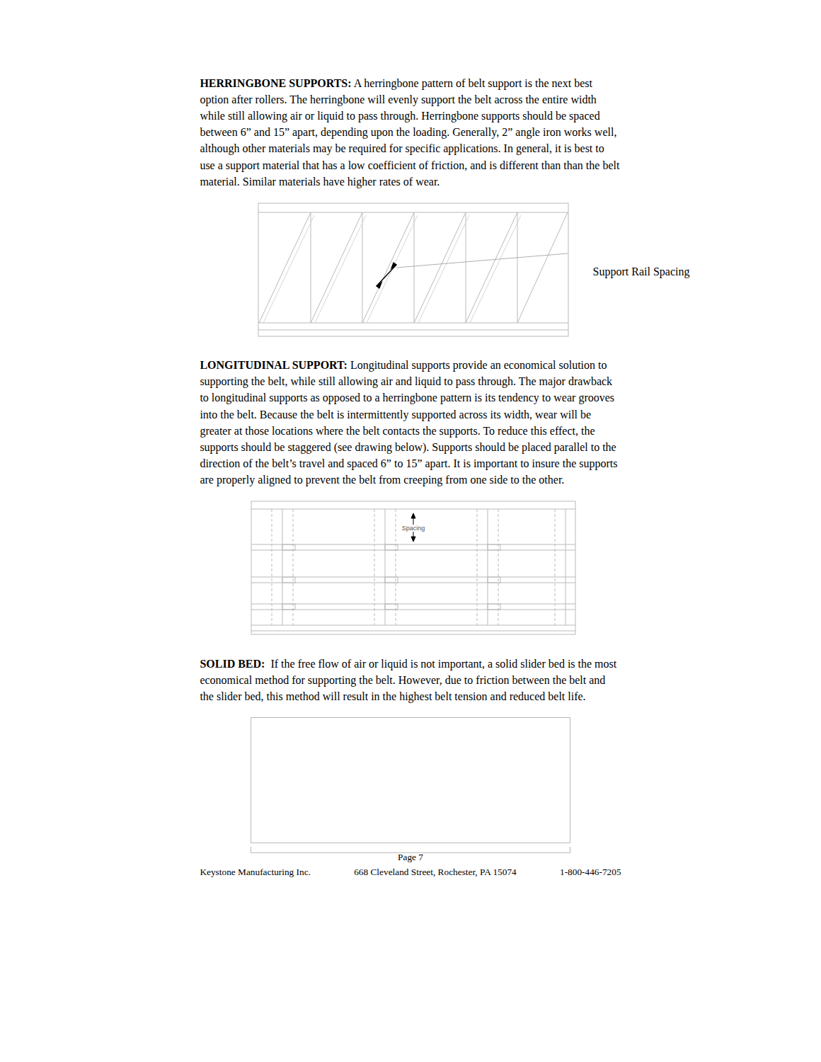HERRINGBONE SUPPORTS: A herringbone pattern of belt support is the next best option after rollers. The herringbone will evenly support the belt across the entire width while still allowing air or liquid to pass through. Herringbone supports should be spaced between 6” and 15” apart, depending upon the loading. Generally, 2” angle iron works well, although other materials may be required for specific applications. In general, it is best to use a support material that has a low coefficient of friction, and is different than than the belt material. Similar materials have higher rates of wear.
Support Rail Spacing
LONGITUDINAL SUPPORT: Longitudinal supports provide an economical solution to supporting the belt, while still allowing air and liquid to pass through. The major drawback to longitudinal supports as opposed to a herringbone pattern is its tendency to wear grooves into the belt. Because the belt is intermittently supported across its width, wear will be greater at those locations where the belt contacts the supports. To reduce this effect, the supports should be staggered (see drawing below). Supports should be placed parallel to the direction of the belt’s travel and spaced 6” to 15” apart. It is important to insure the supports are properly aligned to prevent the belt from creeping from one side to the other.
Spacing
SOLID BED: If the free flow of air or liquid is not important, a solid slider bed is the most economical method for supporting the belt. However, due to friction between the belt and the slider bed, this method will result in the highest belt tension and reduced belt life.
Page 7
Keystone Manufacturing Inc. 668 Cleveland Street, Rochester, PA 15074 1-800-446-7205